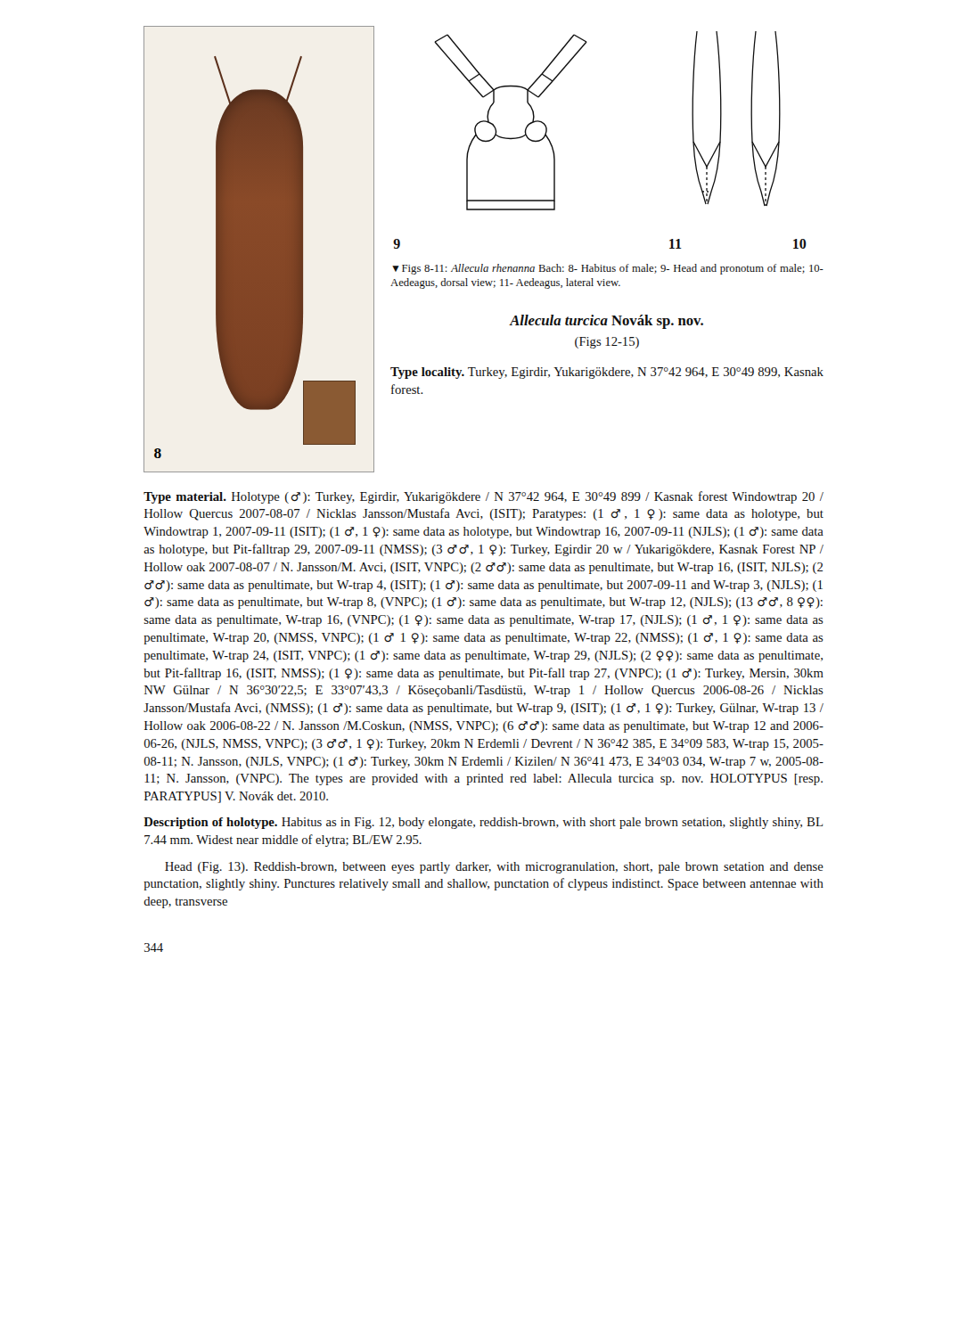8
9
1110
▼Figs 8-11: Allecula rhenanna Bach: 8- Habitus of male; 9- Head and pronotum of male; 10- Aedeagus, dorsal view; 11- Aedeagus, lateral view.
Allecula turcica Novák sp. nov.
(Figs 12-15)
Type locality. Turkey, Egirdir, Yukarigökdere, N 37°42 964, E 30°49 899, Kasnak forest.
Type material. Holotype (♂): Turkey, Egirdir, Yukarigökdere / N 37°42 964, E 30°49 899 / Kasnak forest Windowtrap 20 / Hollow Quercus 2007-08-07 / Nicklas Jansson/Mustafa Avci, (ISIT); Paratypes: (1 ♂, 1 ♀): same data as holotype, but Windowtrap 1, 2007-09-11 (ISIT); (1 ♂, 1 ♀): same data as holotype, but Windowtrap 16, 2007-09-11 (NJLS); (1 ♂): same data as holotype, but Pit-falltrap 29, 2007-09-11 (NMSS); (3 ♂♂, 1 ♀): Turkey, Egirdir 20 w / Yukarigökdere, Kasnak Forest NP / Hollow oak 2007-08-07 / N. Jansson/M. Avci, (ISIT, VNPC); (2 ♂♂): same data as penultimate, but W-trap 16, (ISIT, NJLS); (2 ♂♂): same data as penultimate, but W-trap 4, (ISIT); (1 ♂): same data as penultimate, but 2007-09-11 and W-trap 3, (NJLS); (1 ♂): same data as penultimate, but W-trap 8, (VNPC); (1 ♂): same data as penultimate, but W-trap 12, (NJLS); (13 ♂♂, 8 ♀♀): same data as penultimate, W-trap 16, (VNPC); (1 ♀): same data as penultimate, W-trap 17, (NJLS); (1 ♂, 1 ♀): same data as penultimate, W-trap 20, (NMSS, VNPC); (1 ♂ 1 ♀): same data as penultimate, W-trap 22, (NMSS); (1 ♂, 1 ♀): same data as penultimate, W-trap 24, (ISIT, VNPC); (1 ♂): same data as penultimate, W-trap 29, (NJLS); (2 ♀♀): same data as penultimate, but Pit-falltrap 16, (ISIT, NMSS); (1 ♀): same data as penultimate, but Pit-fall trap 27, (VNPC); (1 ♂): Turkey, Mersin, 30km NW Gülnar / N 36°30′22,5; E 33°07′43,3 / Köseçobanli/Tasdüstü, W-trap 1 / Hollow Quercus 2006-08-26 / Nicklas Jansson/Mustafa Avci, (NMSS); (1 ♂): same data as penultimate, but W-trap 9, (ISIT); (1 ♂, 1 ♀): Turkey, Gülnar, W-trap 13 / Hollow oak 2006-08-22 / N. Jansson /M.Coskun, (NMSS, VNPC); (6 ♂♂): same data as penultimate, but W-trap 12 and 2006-06-26, (NJLS, NMSS, VNPC); (3 ♂♂, 1 ♀): Turkey, 20km N Erdemli / Devrent / N 36°42 385, E 34°09 583, W-trap 15, 2005-08-11; N. Jansson, (NJLS, VNPC); (1 ♂): Turkey, 30km N Erdemli / Kizilen/ N 36°41 473, E 34°03 034, W-trap 7 w, 2005-08-11; N. Jansson, (VNPC). The types are provided with a printed red label: Allecula turcica sp. nov. HOLOTYPUS [resp. PARATYPUS] V. Novák det. 2010.
Description of holotype. Habitus as in Fig. 12, body elongate, reddish-brown, with short pale brown setation, slightly shiny, BL 7.44 mm. Widest near middle of elytra; BL/EW 2.95.
Head (Fig. 13). Reddish-brown, between eyes partly darker, with microgranulation, short, pale brown setation and dense punctation, slightly shiny. Punctures relatively small and shallow, punctation of clypeus indistinct. Space between antennae with deep, transverse
344